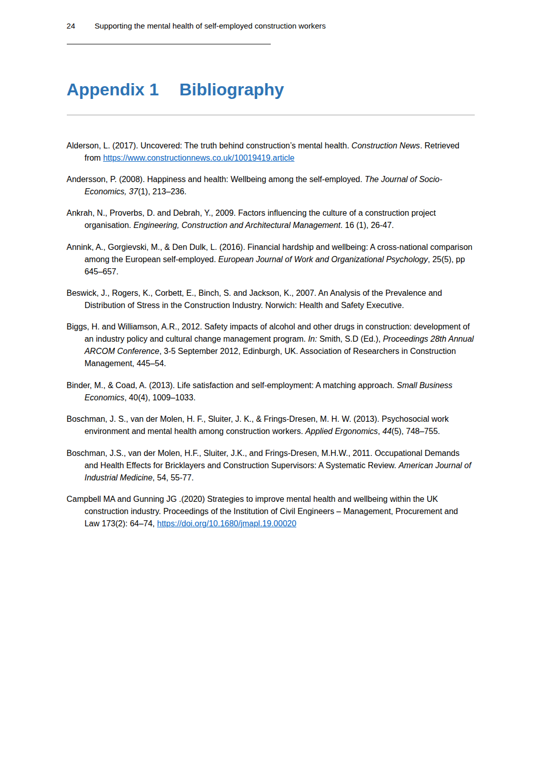24 Supporting the mental health of self-employed construction workers
Appendix 1 Bibliography
Alderson, L. (2017). Uncovered: The truth behind construction’s mental health. Construction News. Retrieved from https://www.constructionnews.co.uk/10019419.article
Andersson, P. (2008). Happiness and health: Wellbeing among the self-employed. The Journal of Socio-Economics, 37(1), 213–236.
Ankrah, N., Proverbs, D. and Debrah, Y., 2009. Factors influencing the culture of a construction project organisation. Engineering, Construction and Architectural Management. 16 (1), 26-47.
Annink, A., Gorgievski, M., & Den Dulk, L. (2016). Financial hardship and wellbeing: A cross-national comparison among the European self-employed. European Journal of Work and Organizational Psychology, 25(5), pp 645–657.
Beswick, J., Rogers, K., Corbett, E., Binch, S. and Jackson, K., 2007. An Analysis of the Prevalence and Distribution of Stress in the Construction Industry. Norwich: Health and Safety Executive.
Biggs, H. and Williamson, A.R., 2012. Safety impacts of alcohol and other drugs in construction: development of an industry policy and cultural change management program. In: Smith, S.D (Ed.), Proceedings 28th Annual ARCOM Conference, 3-5 September 2012, Edinburgh, UK. Association of Researchers in Construction Management, 445–54.
Binder, M., & Coad, A. (2013). Life satisfaction and self-employment: A matching approach. Small Business Economics, 40(4), 1009–1033.
Boschman, J. S., van der Molen, H. F., Sluiter, J. K., & Frings-Dresen, M. H. W. (2013). Psychosocial work environment and mental health among construction workers. Applied Ergonomics, 44(5), 748–755.
Boschman, J.S., van der Molen, H.F., Sluiter, J.K., and Frings-Dresen, M.H.W., 2011. Occupational Demands and Health Effects for Bricklayers and Construction Supervisors: A Systematic Review. American Journal of Industrial Medicine, 54, 55-77.
Campbell MA and Gunning JG .(2020) Strategies to improve mental health and wellbeing within the UK construction industry. Proceedings of the Institution of Civil Engineers – Management, Procurement and Law 173(2): 64–74, https://doi.org/10.1680/jmapl.19.00020